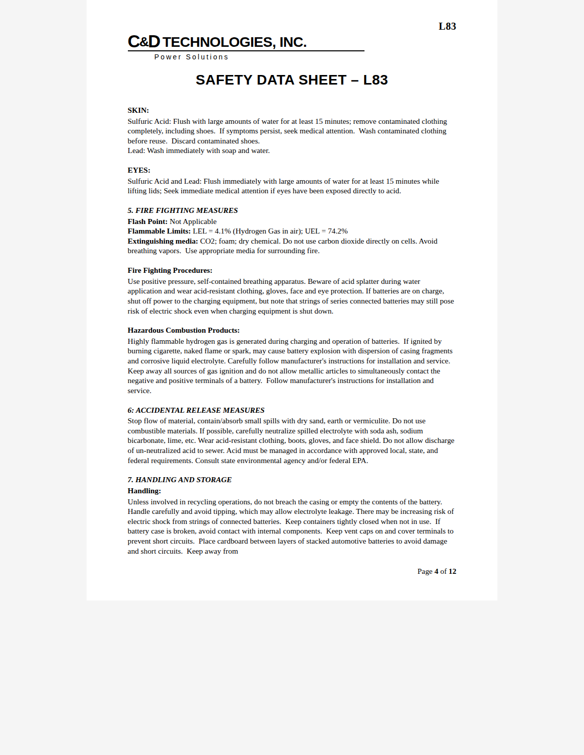L83
C&D TECHNOLOGIES, INC.
Power Solutions
SAFETY DATA SHEET – L83
SKIN:
Sulfuric Acid: Flush with large amounts of water for at least 15 minutes; remove contaminated clothing completely, including shoes. If symptoms persist, seek medical attention. Wash contaminated clothing before reuse. Discard contaminated shoes.
Lead: Wash immediately with soap and water.
EYES:
Sulfuric Acid and Lead: Flush immediately with large amounts of water for at least 15 minutes while lifting lids; Seek immediate medical attention if eyes have been exposed directly to acid.
5. FIRE FIGHTING MEASURES
Flash Point: Not Applicable
Flammable Limits: LEL = 4.1% (Hydrogen Gas in air); UEL = 74.2%
Extinguishing media: CO2; foam; dry chemical. Do not use carbon dioxide directly on cells. Avoid breathing vapors. Use appropriate media for surrounding fire.
Fire Fighting Procedures:
Use positive pressure, self-contained breathing apparatus. Beware of acid splatter during water application and wear acid-resistant clothing, gloves, face and eye protection. If batteries are on charge, shut off power to the charging equipment, but note that strings of series connected batteries may still pose risk of electric shock even when charging equipment is shut down.
Hazardous Combustion Products:
Highly flammable hydrogen gas is generated during charging and operation of batteries. If ignited by burning cigarette, naked flame or spark, may cause battery explosion with dispersion of casing fragments and corrosive liquid electrolyte. Carefully follow manufacturer's instructions for installation and service. Keep away all sources of gas ignition and do not allow metallic articles to simultaneously contact the negative and positive terminals of a battery. Follow manufacturer's instructions for installation and service.
6: ACCIDENTAL RELEASE MEASURES
Stop flow of material, contain/absorb small spills with dry sand, earth or vermiculite. Do not use combustible materials. If possible, carefully neutralize spilled electrolyte with soda ash, sodium bicarbonate, lime, etc. Wear acid-resistant clothing, boots, gloves, and face shield. Do not allow discharge of un-neutralized acid to sewer. Acid must be managed in accordance with approved local, state, and federal requirements. Consult state environmental agency and/or federal EPA.
7. HANDLING AND STORAGE
Handling:
Unless involved in recycling operations, do not breach the casing or empty the contents of the battery. Handle carefully and avoid tipping, which may allow electrolyte leakage. There may be increasing risk of electric shock from strings of connected batteries. Keep containers tightly closed when not in use. If battery case is broken, avoid contact with internal components. Keep vent caps on and cover terminals to prevent short circuits. Place cardboard between layers of stacked automotive batteries to avoid damage and short circuits. Keep away from
Page 4 of 12